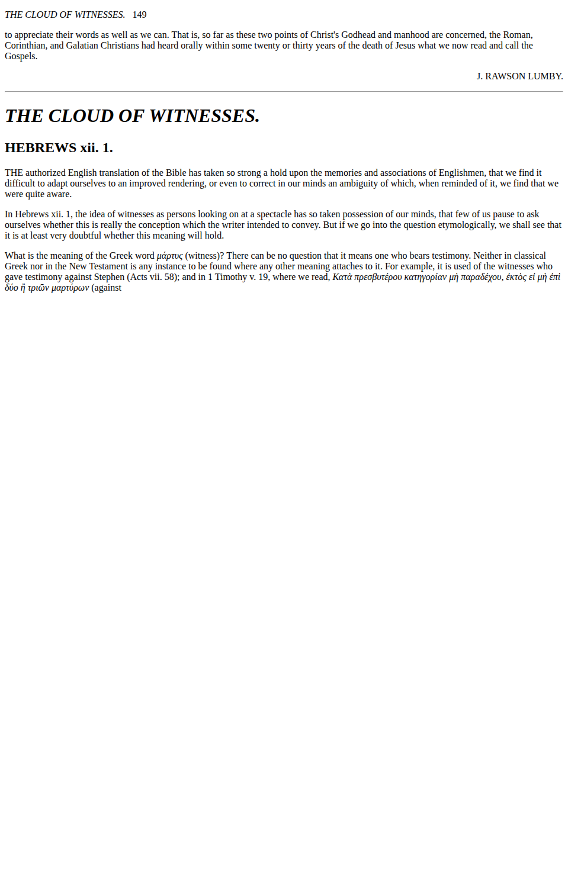THE CLOUD OF WITNESSES. 149
to appreciate their words as well as we can. That is, so far as these two points of Christ's Godhead and manhood are concerned, the Roman, Corinthian, and Galatian Christians had heard orally within some twenty or thirty years of the death of Jesus what we now read and call the Gospels.
J. RAWSON LUMBY.
THE CLOUD OF WITNESSES.
HEBREWS xii. 1.
THE authorized English translation of the Bible has taken so strong a hold upon the memories and associations of Englishmen, that we find it difficult to adapt ourselves to an improved rendering, or even to correct in our minds an ambiguity of which, when reminded of it, we find that we were quite aware.
In Hebrews xii. 1, the idea of witnesses as persons looking on at a spectacle has so taken possession of our minds, that few of us pause to ask ourselves whether this is really the conception which the writer intended to convey. But if we go into the question etymologically, we shall see that it is at least very doubtful whether this meaning will hold.
What is the meaning of the Greek word μάρτυς (witness)? There can be no question that it means one who bears testimony. Neither in classical Greek nor in the New Testament is any instance to be found where any other meaning attaches to it. For example, it is used of the witnesses who gave testimony against Stephen (Acts vii. 58); and in 1 Timothy v. 19, where we read, Κατὰ πρεσβυτέρου κατηγορίαν μὴ παραδέχου, ἐκτὸς εἰ μὴ ἐπὶ δύο ἢ τριῶν μαρτύρων (against